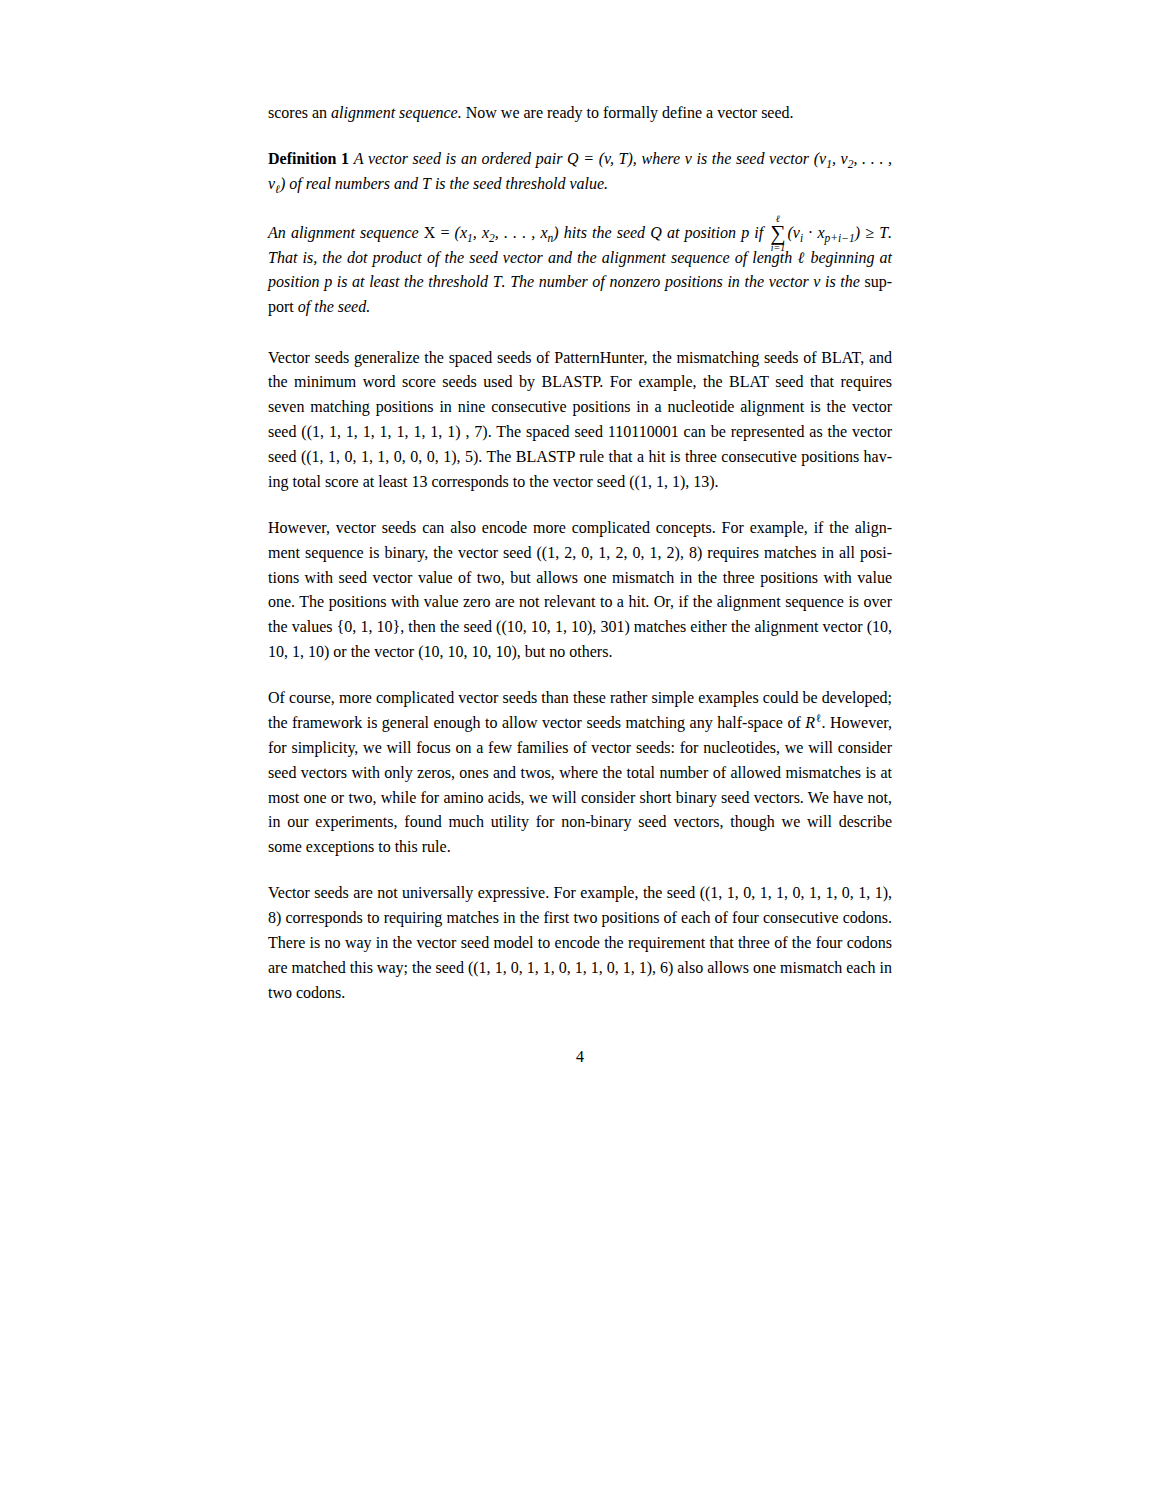scores an alignment sequence. Now we are ready to formally define a vector seed.
Definition 1 A vector seed is an ordered pair Q = (v, T), where v is the seed vector (v1, v2, . . . , vℓ) of real numbers and T is the seed threshold value.
An alignment sequence X = (x1, x2, . . . , xn) hits the seed Q at position p if ℓ∑i=1(vi · xp+i−1) ≥ T. That is, the dot product of the seed vector and the alignment sequence of length ℓ beginning at position p is at least the threshold T. The number of nonzero positions in the vector v is the support of the seed.
Vector seeds generalize the spaced seeds of PatternHunter, the mismatching seeds of BLAT, and the minimum word score seeds used by BLASTP. For example, the BLAT seed that requires seven matching positions in nine consecutive positions in a nucleotide alignment is the vector seed ((1, 1, 1, 1, 1, 1, 1, 1, 1) , 7). The spaced seed 110110001 can be represented as the vector seed ((1, 1, 0, 1, 1, 0, 0, 0, 1), 5). The BLASTP rule that a hit is three consecutive positions having total score at least 13 corresponds to the vector seed ((1, 1, 1), 13).
However, vector seeds can also encode more complicated concepts. For example, if the alignment sequence is binary, the vector seed ((1, 2, 0, 1, 2, 0, 1, 2), 8) requires matches in all positions with seed vector value of two, but allows one mismatch in the three positions with value one. The positions with value zero are not relevant to a hit. Or, if the alignment sequence is over the values {0, 1, 10}, then the seed ((10, 10, 1, 10), 301) matches either the alignment vector (10, 10, 1, 10) or the vector (10, 10, 10, 10), but no others.
Of course, more complicated vector seeds than these rather simple examples could be developed; the framework is general enough to allow vector seeds matching any half-space of Rℓ. However, for simplicity, we will focus on a few families of vector seeds: for nucleotides, we will consider seed vectors with only zeros, ones and twos, where the total number of allowed mismatches is at most one or two, while for amino acids, we will consider short binary seed vectors. We have not, in our experiments, found much utility for non-binary seed vectors, though we will describe some exceptions to this rule.
Vector seeds are not universally expressive. For example, the seed ((1, 1, 0, 1, 1, 0, 1, 1, 0, 1, 1), 8) corresponds to requiring matches in the first two positions of each of four consecutive codons. There is no way in the vector seed model to encode the requirement that three of the four codons are matched this way; the seed ((1, 1, 0, 1, 1, 0, 1, 1, 0, 1, 1), 6) also allows one mismatch each in two codons.
4